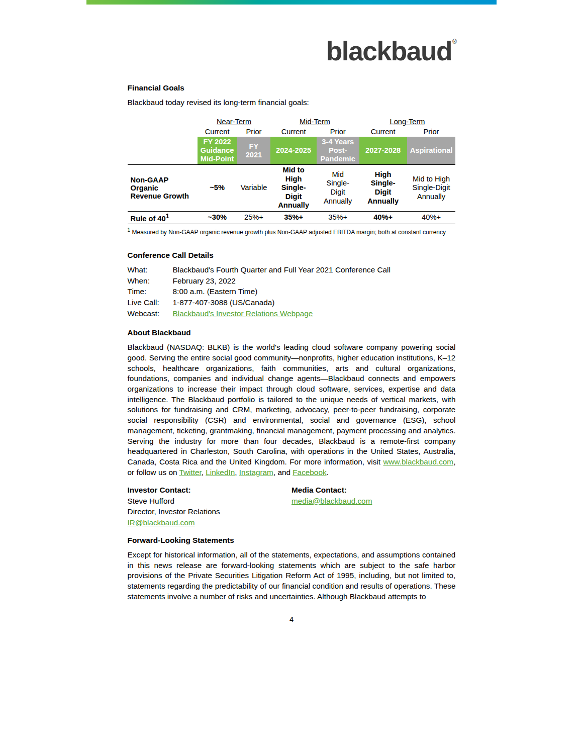blackbaud®
Financial Goals
Blackbaud today revised its long-term financial goals:
| | Near-Term | Mid-Term | Long-Term |
| | Current | Prior | Current | Prior | Current | Prior |
| | FY 2022 Guidance Mid-Point | FY 2021 | 2024-2025 | 3-4 Years Post- Pandemic | 2027-2028 | Aspirational |
| Non-GAAP Organic Revenue Growth | ~5% | Variable | Mid to High Single-Digit Annually | Mid Single- Digit Annually | High Single- Digit Annually | Mid to High Single-Digit Annually |
| Rule of 40 1 | ~30% | 25%+ | 35%+ | 35%+ | 40%+ | 40%+ |
1 Measured by Non-GAAP organic revenue growth plus Non-GAAP adjusted EBITDA margin; both at constant currency
Conference Call Details
| What: | Blackbaud's Fourth Quarter and Full Year 2021 Conference Call |
| When: | February 23, 2022 |
| Time: | 8:00 a.m. (Eastern Time) |
| Live Call: | 1-877-407-3088 (US/Canada) |
| Webcast: | Blackbaud's Investor Relations Webpage |
About Blackbaud
Blackbaud (NASDAQ: BLKB) is the world's leading cloud software company powering social good. Serving the entire social good community—nonprofits, higher education institutions, K–12 schools, healthcare organizations, faith communities, arts and cultural organizations, foundations, companies and individual change agents—Blackbaud connects and empowers organizations to increase their impact through cloud software, services, expertise and data intelligence. The Blackbaud portfolio is tailored to the unique needs of vertical markets, with solutions for fundraising and CRM, marketing, advocacy, peer-to-peer fundraising, corporate social responsibility (CSR) and environmental, social and governance (ESG), school management, ticketing, grantmaking, financial management, payment processing and analytics. Serving the industry for more than four decades, Blackbaud is a remote-first company headquartered in Charleston, South Carolina, with operations in the United States, Australia, Canada, Costa Rica and the United Kingdom. For more information, visit www.blackbaud.com, or follow us on Twitter, LinkedIn, Instagram, and Facebook.
| Investor Contact: Steve Hufford Director, Investor Relations IR@blackbaud.com | Media Contact: media@blackbaud.com |
Forward-Looking Statements
Except for historical information, all of the statements, expectations, and assumptions contained in this news release are forward-looking statements which are subject to the safe harbor provisions of the Private Securities Litigation Reform Act of 1995, including, but not limited to, statements regarding the predictability of our financial condition and results of operations. These statements involve a number of risks and uncertainties. Although Blackbaud attempts to
4